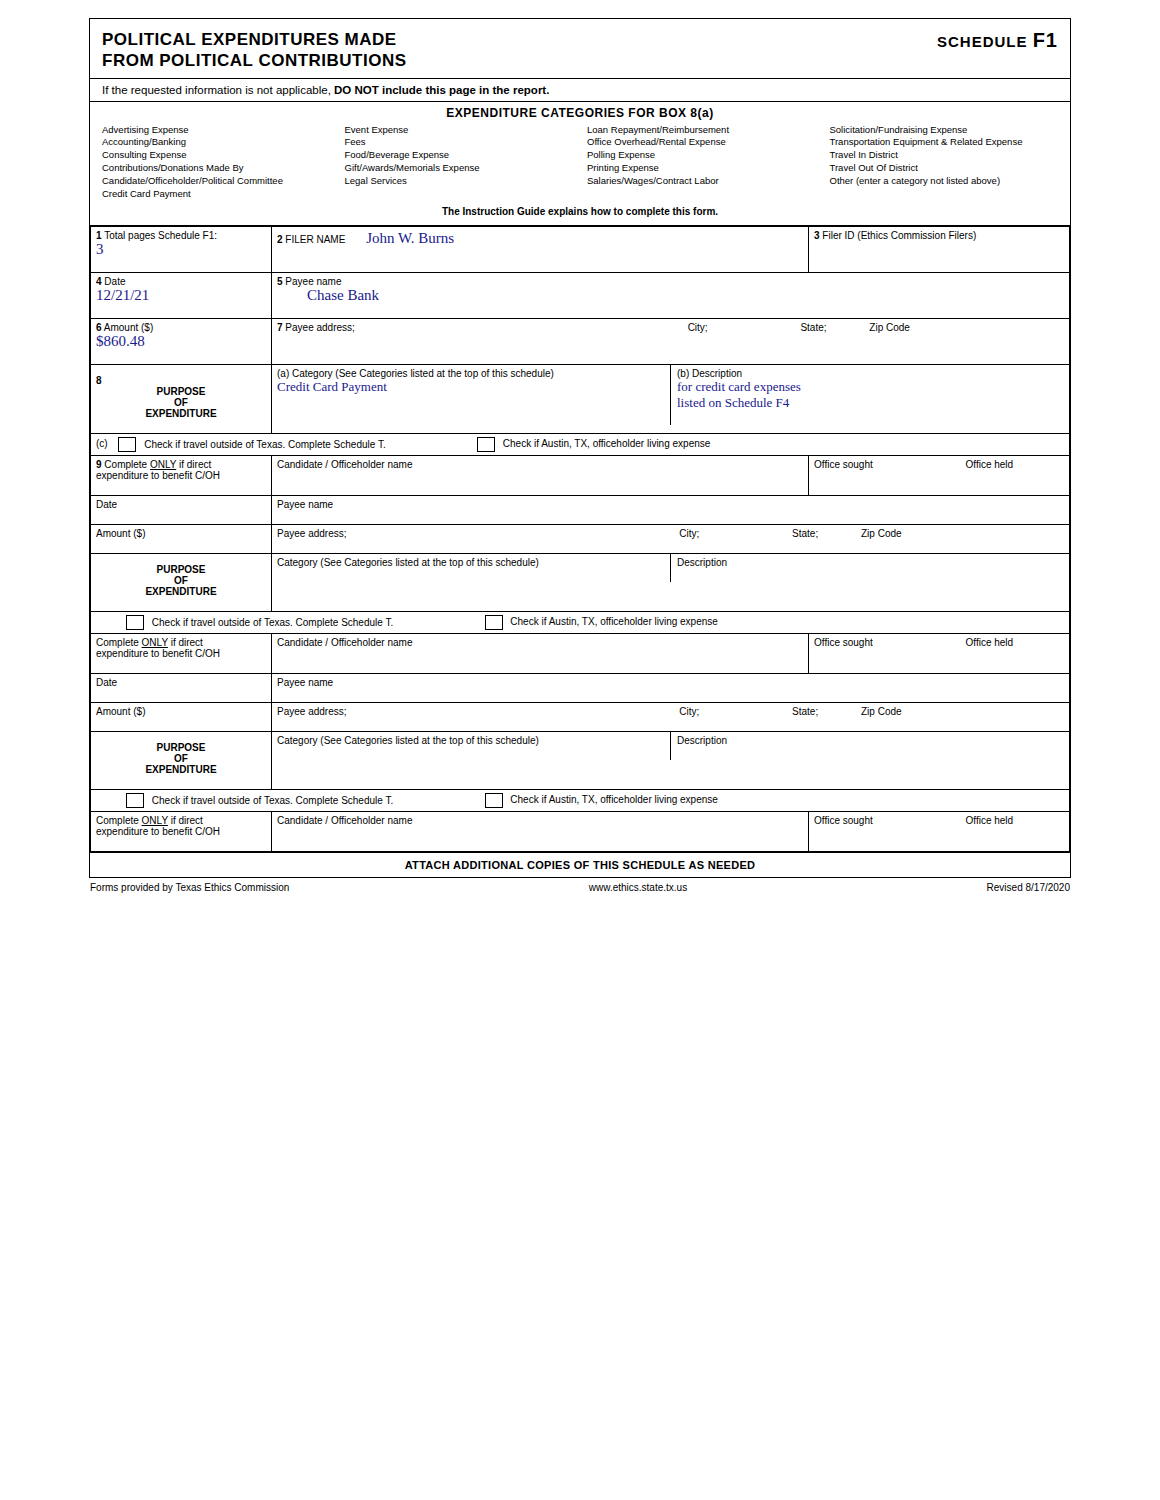POLITICAL EXPENDITURES MADE
FROM POLITICAL CONTRIBUTIONS
SCHEDULE F1
If the requested information is not applicable, DO NOT include this page in the report.
EXPENDITURE CATEGORIES FOR BOX 8(a)
Advertising Expense
Accounting/Banking
Consulting Expense
Contributions/Donations Made By
Candidate/Officeholder/Political Committee
Credit Card Payment
Event Expense
Fees
Food/Beverage Expense
Gift/Awards/Memorials Expense
Legal Services
Loan Repayment/Reimbursement
Office Overhead/Rental Expense
Polling Expense
Printing Expense
Salaries/Wages/Contract Labor
Solicitation/Fundraising Expense
Transportation Equipment & Related Expense
Travel In District
Travel Out Of District
Other (enter a category not listed above)
The Instruction Guide explains how to complete this form.
| 1 Total pages Schedule F1: 3 | 2 FILER NAME John W. Burns | 3 Filer ID (Ethics Commission Filers) |
| 4 Date 12/21/21 | 5 Payee name Chase Bank |
| 6 Amount ($) $860.48 | 7 Payee address; City; State; Zip Code |
| 8 PURPOSE OF EXPENDITURE | (a) Category (See Categories listed at the top of this schedule) Credit Card Payment (b) Description for credit card expenses listed on Schedule F4 |
| (c) Check if travel outside of Texas. Complete Schedule T. Check if Austin, TX, officeholder living expense |
| 9 Complete ONLY if direct expenditure to benefit C/OH | Candidate / Officeholder name | Office sought Office held |
| Date | Payee name |
| Amount ($) | Payee address; City; State; Zip Code |
| PURPOSE OF EXPENDITURE | Category (See Categories listed at the top of this schedule) Description |
| Check if travel outside of Texas. Complete Schedule T. Check if Austin, TX, officeholder living expense |
| Complete ONLY if direct expenditure to benefit C/OH | Candidate / Officeholder name | Office sought Office held |
| Date | Payee name |
| Amount ($) | Payee address; City; State; Zip Code |
| PURPOSE OF EXPENDITURE | Category (See Categories listed at the top of this schedule) Description |
| Check if travel outside of Texas. Complete Schedule T. Check if Austin, TX, officeholder living expense |
| Complete ONLY if direct expenditure to benefit C/OH | Candidate / Officeholder name | Office sought Office held |
ATTACH ADDITIONAL COPIES OF THIS SCHEDULE AS NEEDED
Forms provided by Texas Ethics Commission www.ethics.state.tx.us Revised 8/17/2020